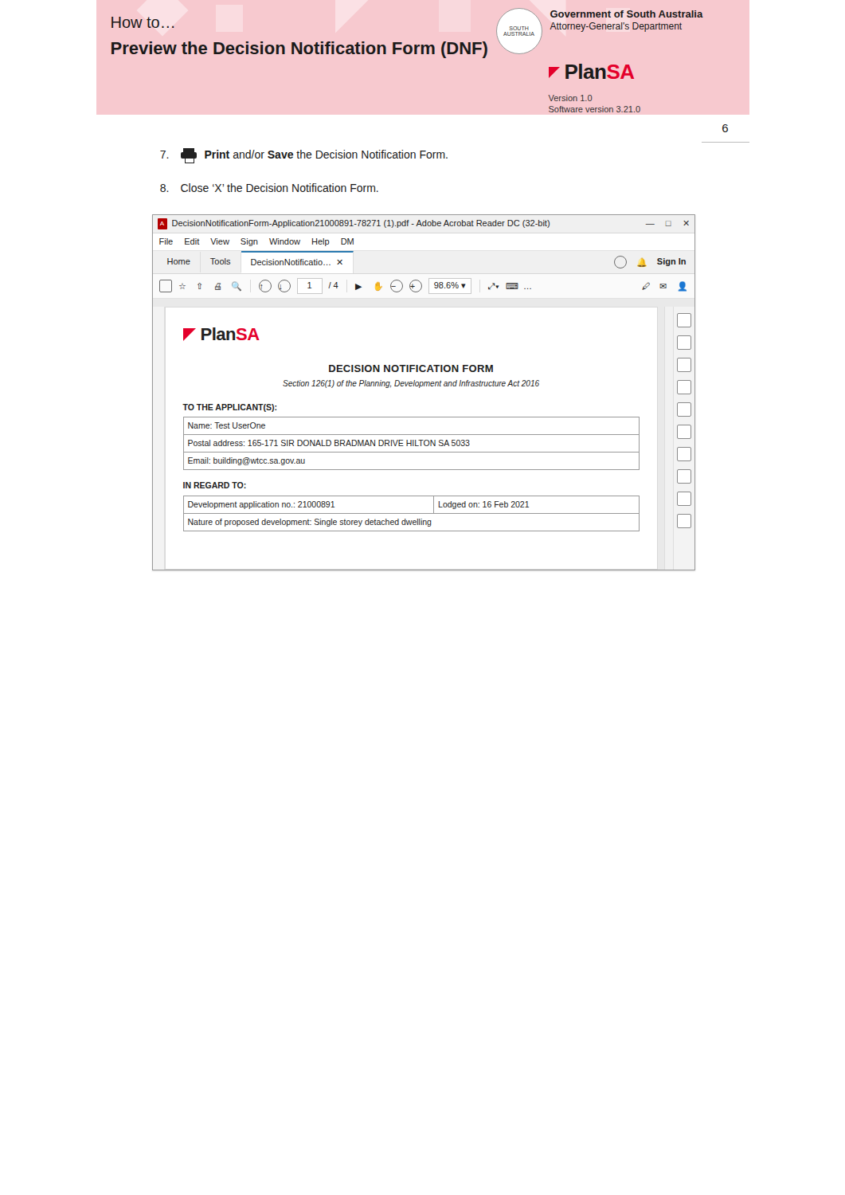How to…
Preview the Decision Notification Form (DNF)
SOUTH
AUSTRALIA
Government of South Australia
Attorney-General's Department
PlanSA
Version 1.0
Software version 3.21.0
6
7. Print and/or Save the Decision Notification Form.
8. Close ‘X’ the Decision Notification Form.
A DecisionNotificationForm-Application21000891-78271 (1).pdf - Adobe Acrobat Reader DC (32-bit) —□✕
File Edit View Sign Window Help DM
Home Tools DecisionNotificatio… ✕ 🔔 Sign In
☆ ⇧ 🖨 🔍 ↑ ↓ 1 / 4 ▶ ✋ − + 98.6% ▾ ⤢▾ ⌨ … 🖊 ✉ 👤
PlanSA
DECISION NOTIFICATION FORM
Section 126(1) of the Planning, Development and Infrastructure Act 2016
TO THE APPLICANT(S):
| Name: Test UserOne |
| Postal address: 165-171 SIR DONALD BRADMAN DRIVE HILTON SA 5033 |
| Email: building@wtcc.sa.gov.au |
IN REGARD TO:
| Development application no.: 21000891 | Lodged on: 16 Feb 2021 |
| Nature of proposed development: Single storey detached dwelling |